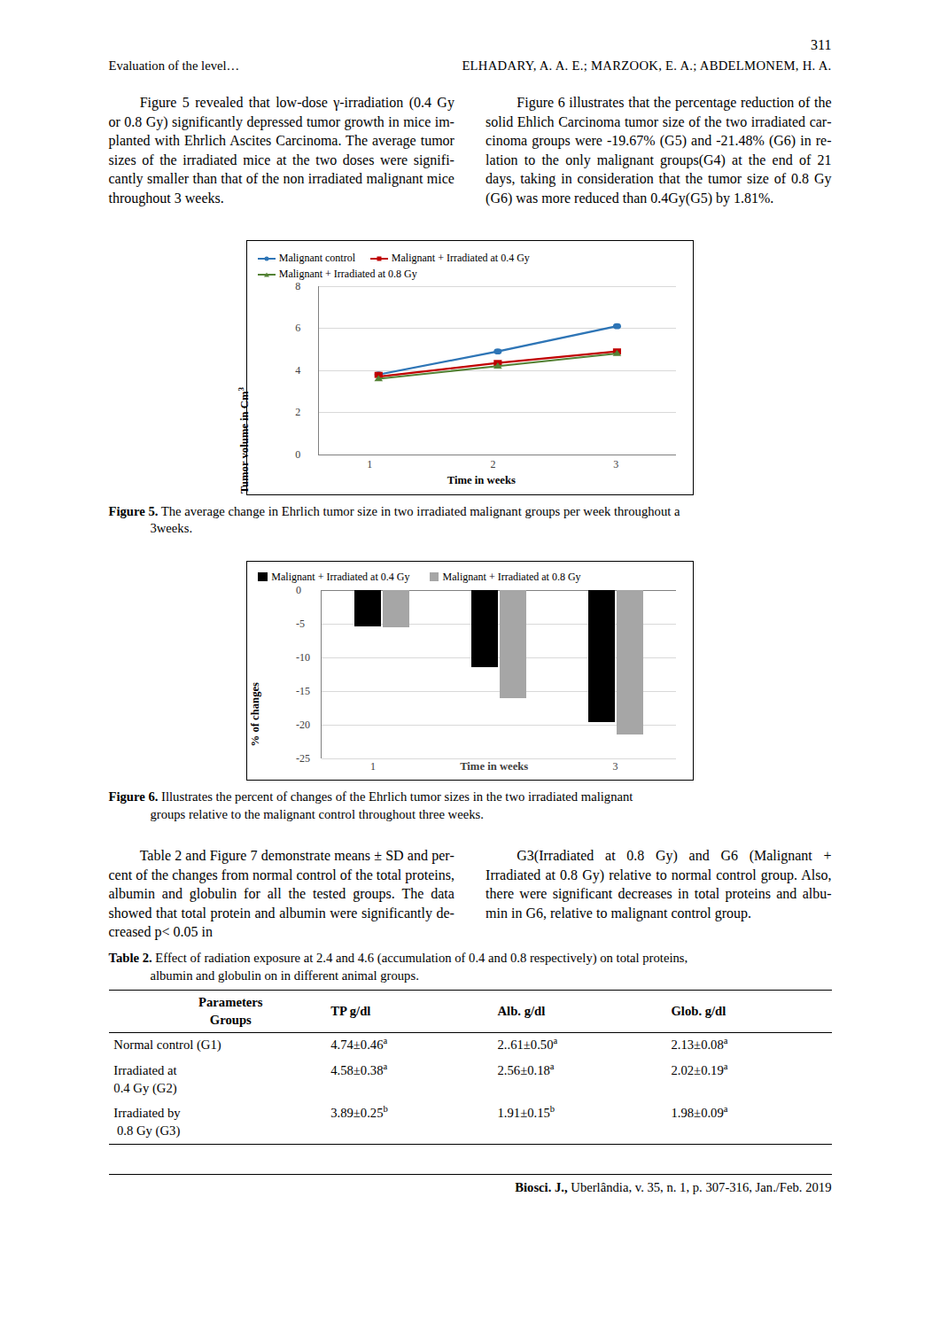311
Evaluation of the level…
ELHADARY, A. A. E.; MARZOOK, E. A.; ABDELMONEM, H. A.
Figure 5 revealed that low-dose γ-irradiation (0.4 Gy or 0.8 Gy) significantly depressed tumor growth in mice implanted with Ehrlich Ascites Carcinoma. The average tumor sizes of the irradiated mice at the two doses were significantly smaller than that of the non irradiated malignant mice throughout 3 weeks.
Figure 6 illustrates that the percentage reduction of the solid Ehlich Carcinoma tumor size of the two irradiated carcinoma groups were -19.67% (G5) and -21.48% (G6) in relation to the only malignant groups(G4) at the end of 21 days, taking in consideration that the tumor size of 0.8 Gy (G6) was more reduced than 0.4Gy(G5) by 1.81%.
Malignant control Malignant + Irradiated at 0.4 Gy
Malignant + Irradiated at 0.8 Gy
Tumor volume in Cm3
8
6
4
2
0
1 2 3
Time in weeks
Figure 5. The average change in Ehrlich tumor size in two irradiated malignant groups per week throughout a 3weeks.
Malignant + Irradiated at 0.4 Gy Malignant + Irradiated at 0.8 Gy
% of changes
0
-5
-10
-15
-20
-25
1 Time in weeks 3
Figure 6. Illustrates the percent of changes of the Ehrlich tumor sizes in the two irradiated malignant groups relative to the malignant control throughout three weeks.
Table 2 and Figure 7 demonstrate means ± SD and percent of the changes from normal control of the total proteins, albumin and globulin for all the tested groups. The data showed that total protein and albumin were significantly decreased p< 0.05 in
G3(Irradiated at 0.8 Gy) and G6 (Malignant + Irradiated at 0.8 Gy) relative to normal control group. Also, there were significant decreases in total proteins and albumin in G6, relative to malignant control group.
Table 2. Effect of radiation exposure at 2.4 and 4.6 (accumulation of 0.4 and 0.8 respectively) on total proteins, albumin and globulin on in different animal groups.
| Parameters Groups | TP g/dl | Alb. g/dl | Glob. g/dl |
| --- | --- | --- | --- |
| Normal control (G1) | 4.74±0.46 a | 2..61±0.50 a | 2.13±0.08 a |
| Irradiated at 0.4 Gy (G2) | 4.58±0.38 a | 2.56±0.18 a | 2.02±0.19 a |
| Irradiated by 0.8 Gy (G3) | 3.89±0.25 b | 1.91±0.15 b | 1.98±0.09 a |
Biosci. J., Uberlândia, v. 35, n. 1, p. 307-316, Jan./Feb. 2019